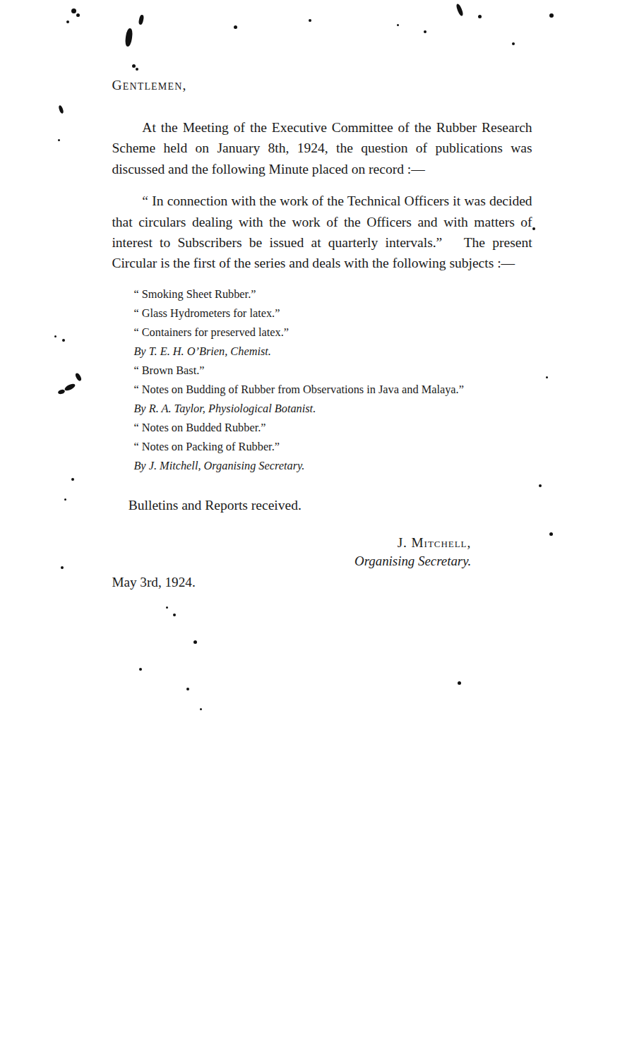Gentlemen,
At the Meeting of the Executive Committee of the Rubber Research Scheme held on January 8th, 1924, the question of publications was discussed and the following Minute placed on record :—
“ In connection with the work of the Technical Officers it was decided that circulars dealing with the work of the Officers and with matters of interest to Subscribers be issued at quarterly intervals.” The present Circular is the first of the series and deals with the following subjects :—
“ Smoking Sheet Rubber.”
“ Glass Hydrometers for latex.”
“ Containers for preserved latex.”
By T. E. H. O’Brien, Chemist.
“ Brown Bast.”
“ Notes on Budding of Rubber from Observations in Java and Malaya.”
By R. A. Taylor, Physiological Botanist.
“ Notes on Budded Rubber.”
“ Notes on Packing of Rubber.”
By J. Mitchell, Organising Secretary.
Bulletins and Reports received.
J. Mitchell,
Organising Secretary.
May 3rd, 1924.